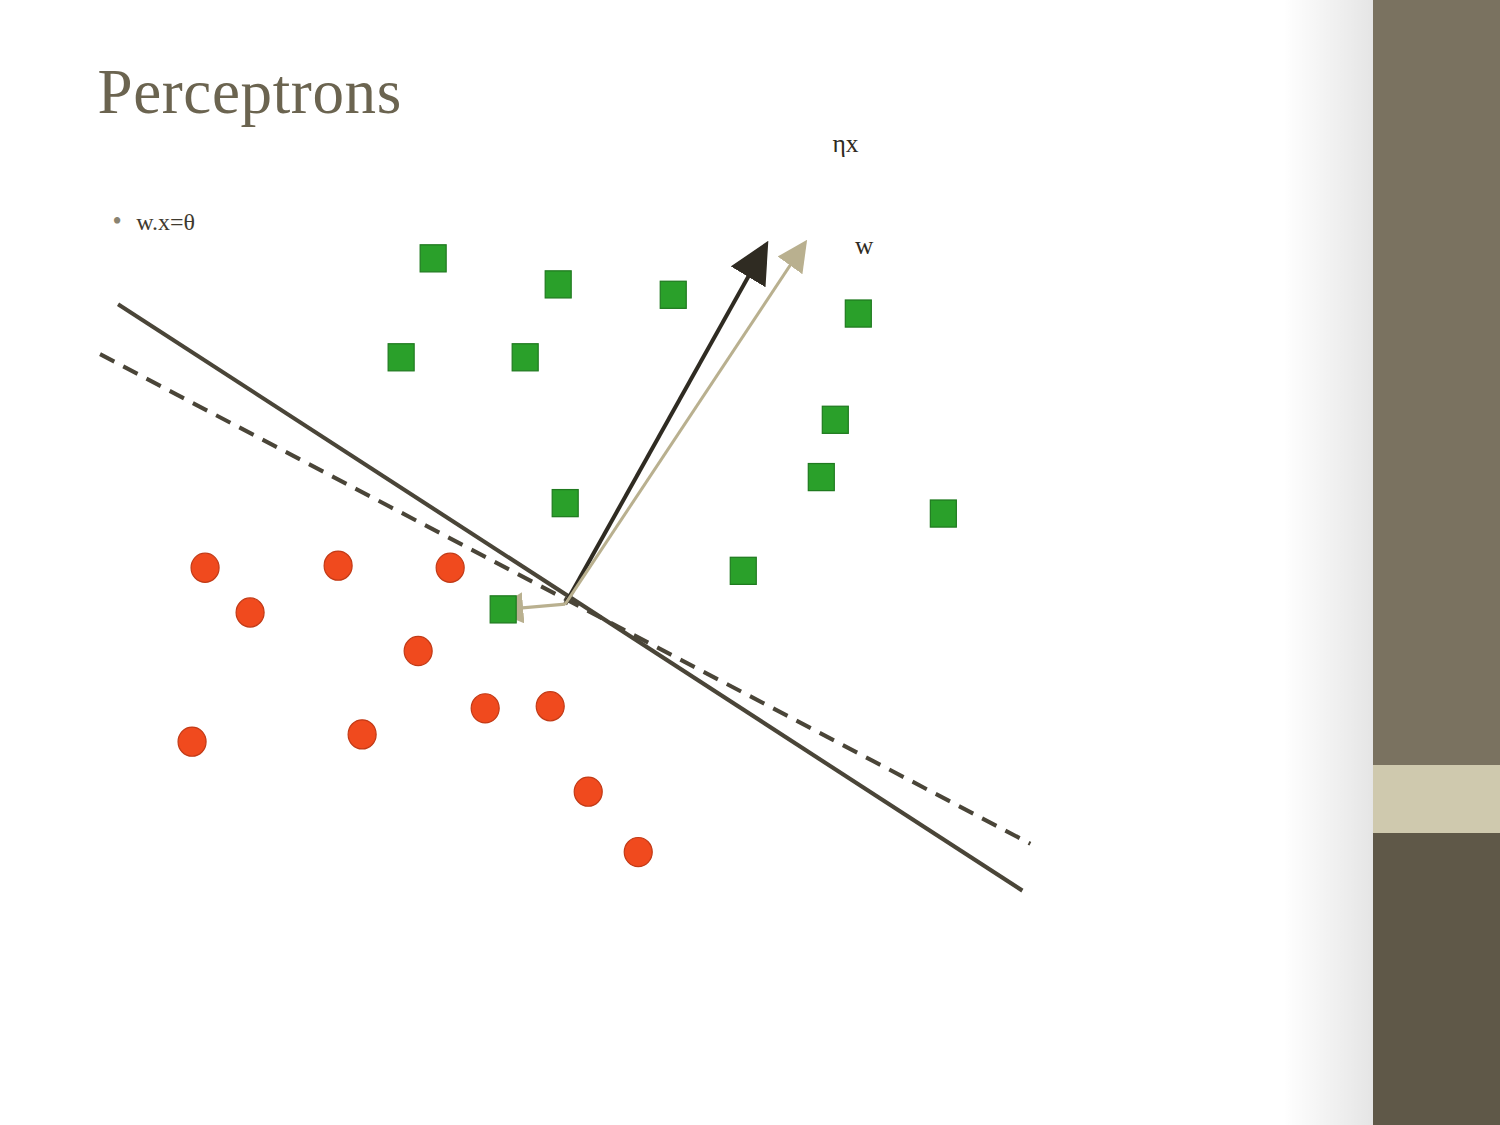Perceptrons
• w.x=θ
ηx
w